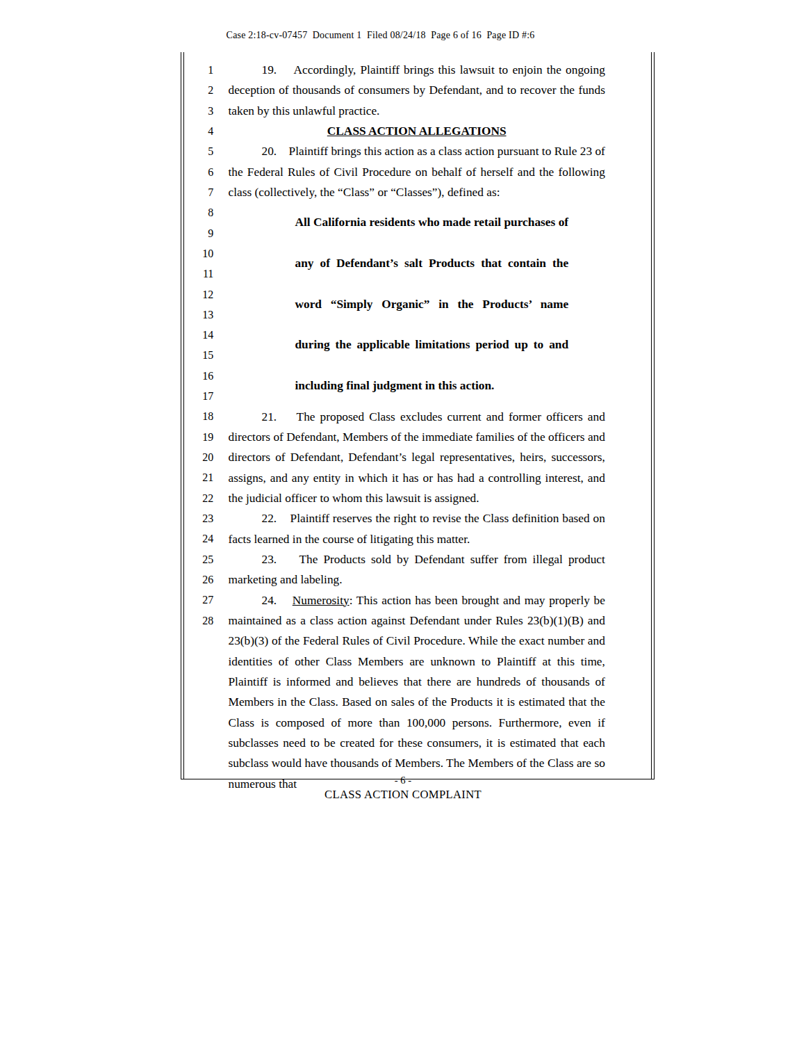Case 2:18-cv-07457 Document 1 Filed 08/24/18 Page 6 of 16 Page ID #:6
1
2
3
4
5
6
7
8
9
10
11
12
13
14
15
16
17
18
19
20
21
22
23
24
25
26
27
28
19. Accordingly, Plaintiff brings this lawsuit to enjoin the ongoing deception of thousands of consumers by Defendant, and to recover the funds taken by this unlawful practice.
CLASS ACTION ALLEGATIONS
20. Plaintiff brings this action as a class action pursuant to Rule 23 of the Federal Rules of Civil Procedure on behalf of herself and the following class (collectively, the “Class” or “Classes”), defined as:
All California residents who made retail purchases of any of Defendant’s salt Products that contain the word “Simply Organic” in the Products’ name during the applicable limitations period up to and including final judgment in this action.
21. The proposed Class excludes current and former officers and directors of Defendant, Members of the immediate families of the officers and directors of Defendant, Defendant’s legal representatives, heirs, successors, assigns, and any entity in which it has or has had a controlling interest, and the judicial officer to whom this lawsuit is assigned.
22. Plaintiff reserves the right to revise the Class definition based on facts learned in the course of litigating this matter.
23. The Products sold by Defendant suffer from illegal product marketing and labeling.
24. Numerosity: This action has been brought and may properly be maintained as a class action against Defendant under Rules 23(b)(1)(B) and 23(b)(3) of the Federal Rules of Civil Procedure. While the exact number and identities of other Class Members are unknown to Plaintiff at this time, Plaintiff is informed and believes that there are hundreds of thousands of Members in the Class. Based on sales of the Products it is estimated that the Class is composed of more than 100,000 persons. Furthermore, even if subclasses need to be created for these consumers, it is estimated that each subclass would have thousands of Members. The Members of the Class are so numerous that
- 6 -
CLASS ACTION COMPLAINT